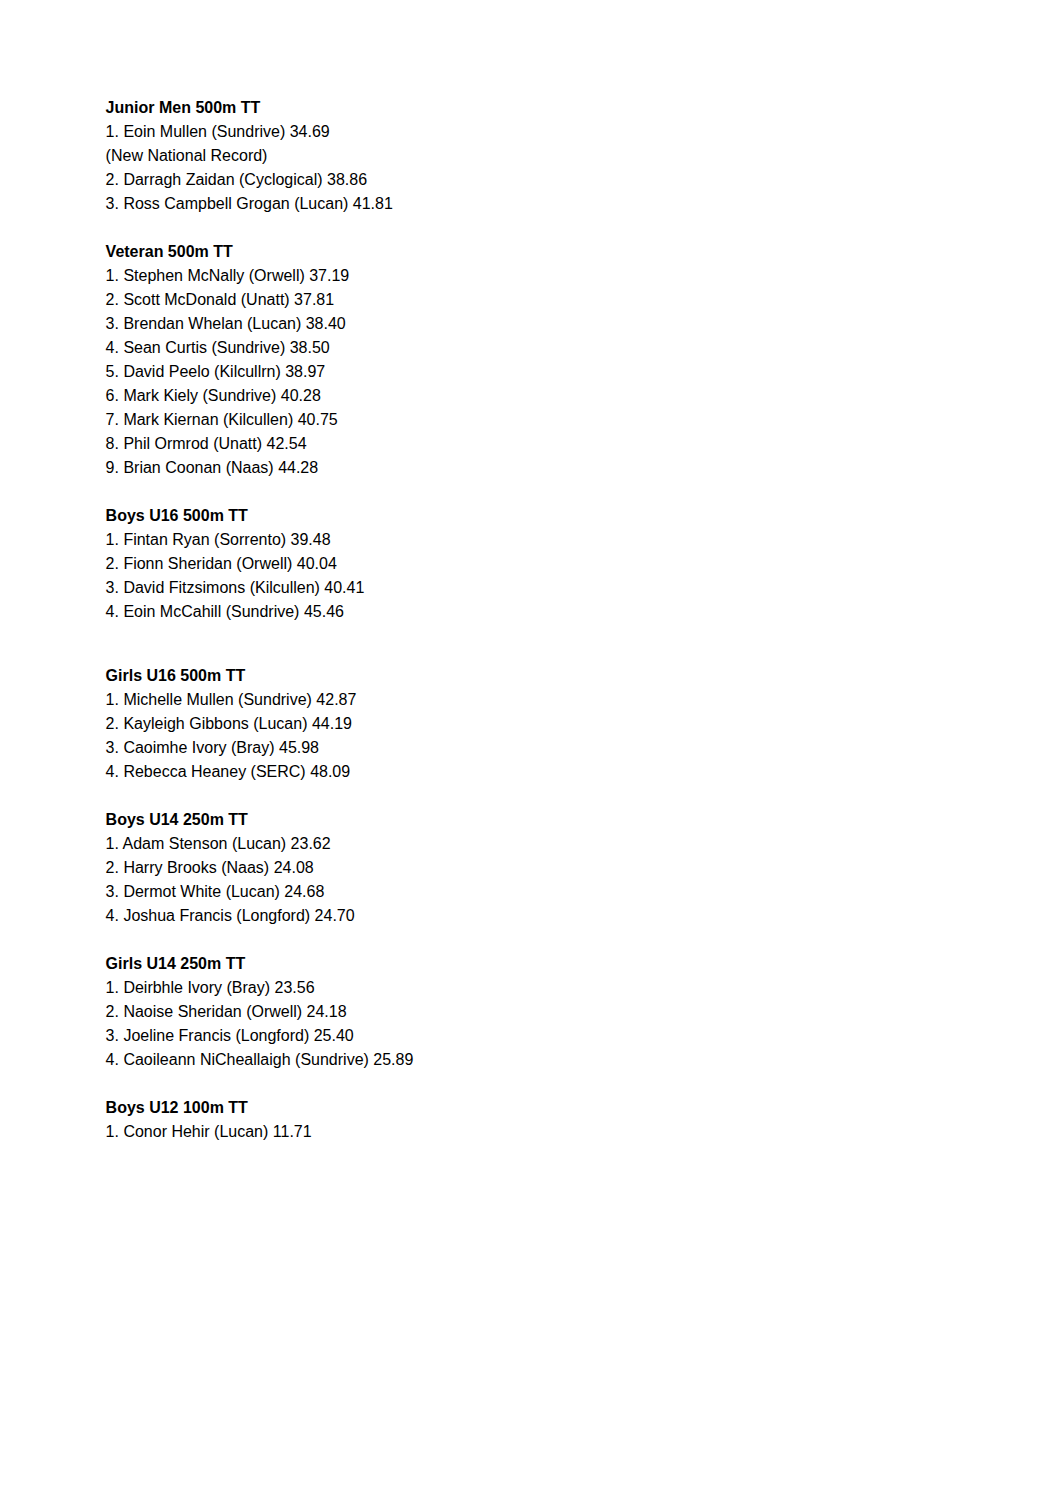Junior Men 500m TT
1. Eoin Mullen (Sundrive) 34.69
(New National Record)
2. Darragh Zaidan (Cyclogical) 38.86
3. Ross Campbell Grogan (Lucan) 41.81
Veteran 500m TT
1. Stephen McNally (Orwell) 37.19
2. Scott McDonald (Unatt) 37.81
3. Brendan Whelan (Lucan) 38.40
4. Sean Curtis (Sundrive) 38.50
5. David Peelo (Kilcullrn) 38.97
6. Mark Kiely (Sundrive) 40.28
7. Mark Kiernan (Kilcullen) 40.75
8. Phil Ormrod (Unatt) 42.54
9. Brian Coonan (Naas) 44.28
Boys U16 500m TT
1. Fintan Ryan (Sorrento) 39.48
2. Fionn Sheridan (Orwell) 40.04
3. David Fitzsimons (Kilcullen) 40.41
4. Eoin McCahill (Sundrive) 45.46
Girls U16 500m TT
1. Michelle Mullen (Sundrive) 42.87
2. Kayleigh Gibbons (Lucan) 44.19
3. Caoimhe Ivory (Bray) 45.98
4. Rebecca Heaney (SERC) 48.09
Boys U14 250m TT
1. Adam Stenson (Lucan) 23.62
2. Harry Brooks (Naas) 24.08
3. Dermot White (Lucan) 24.68
4. Joshua Francis (Longford) 24.70
Girls U14 250m TT
1. Deirbhle Ivory (Bray) 23.56
2. Naoise Sheridan (Orwell) 24.18
3. Joeline Francis (Longford) 25.40
4. Caoileann NiCheallaigh (Sundrive) 25.89
Boys U12 100m TT
1. Conor Hehir (Lucan) 11.71